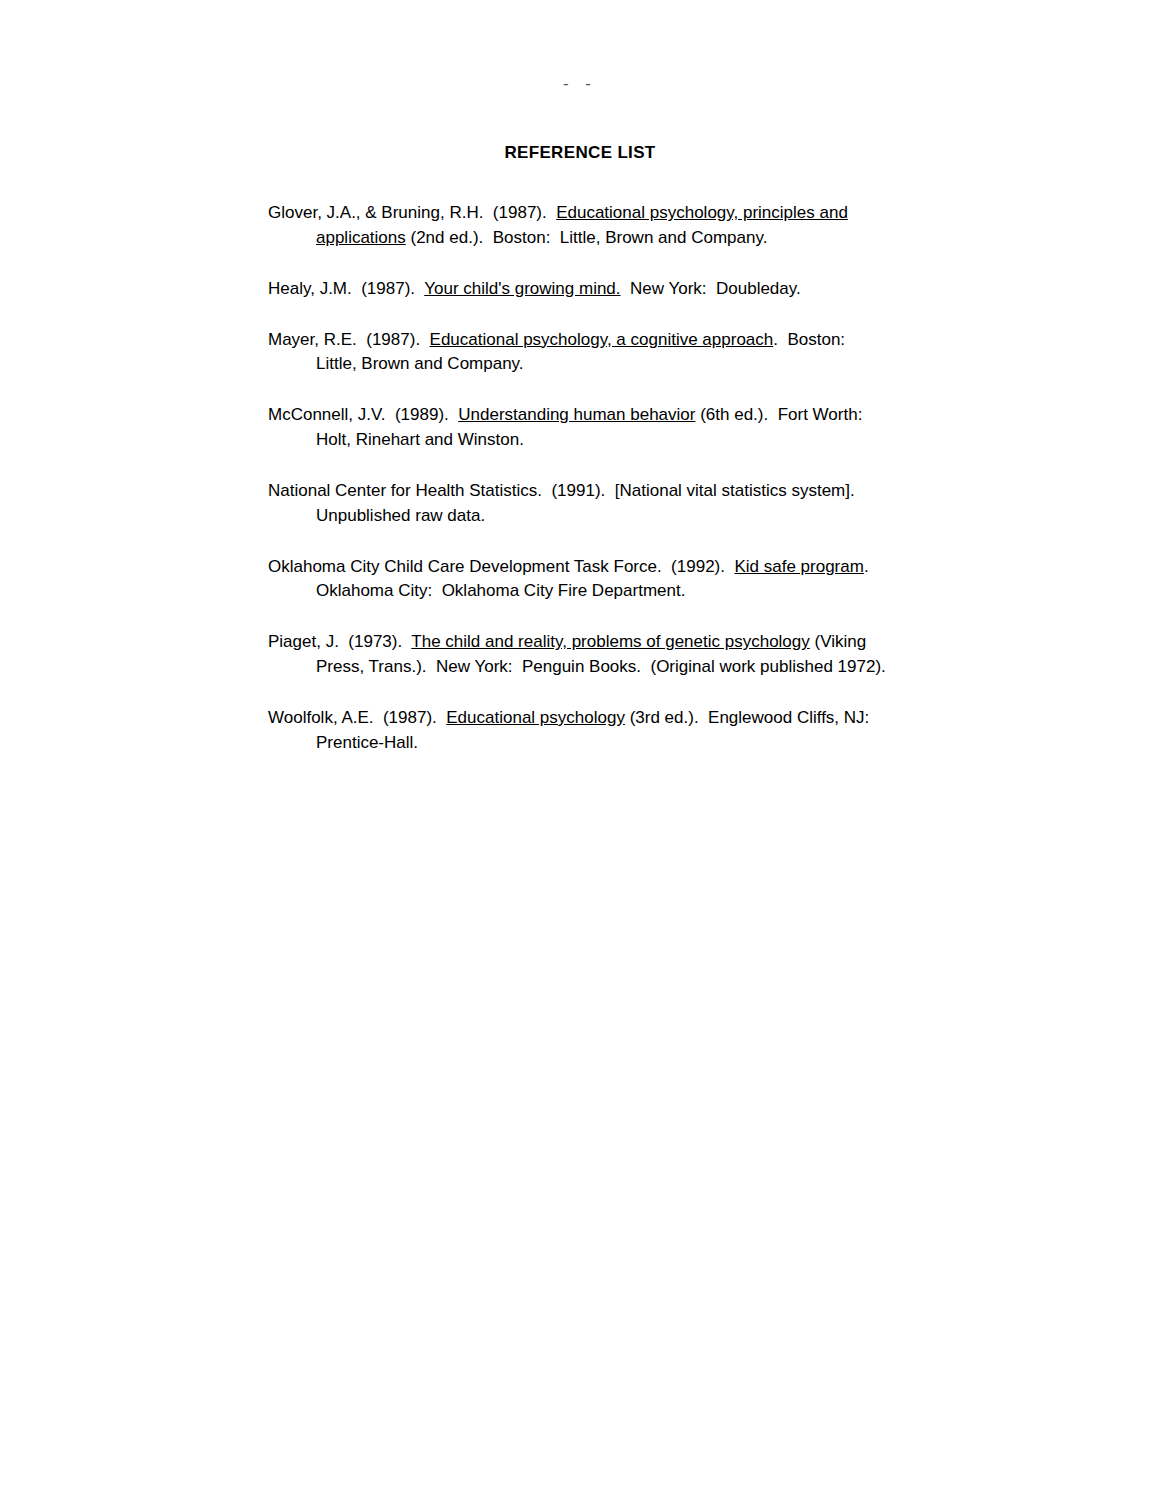- -
REFERENCE LIST
Glover, J.A., & Bruning, R.H. (1987). Educational psychology, principles and applications (2nd ed.). Boston: Little, Brown and Company.
Healy, J.M. (1987). Your child's growing mind. New York: Doubleday.
Mayer, R.E. (1987). Educational psychology, a cognitive approach. Boston: Little, Brown and Company.
McConnell, J.V. (1989). Understanding human behavior (6th ed.). Fort Worth: Holt, Rinehart and Winston.
National Center for Health Statistics. (1991). [National vital statistics system]. Unpublished raw data.
Oklahoma City Child Care Development Task Force. (1992). Kid safe program. Oklahoma City: Oklahoma City Fire Department.
Piaget, J. (1973). The child and reality, problems of genetic psychology (Viking Press, Trans.). New York: Penguin Books. (Original work published 1972).
Woolfolk, A.E. (1987). Educational psychology (3rd ed.). Englewood Cliffs, NJ: Prentice-Hall.